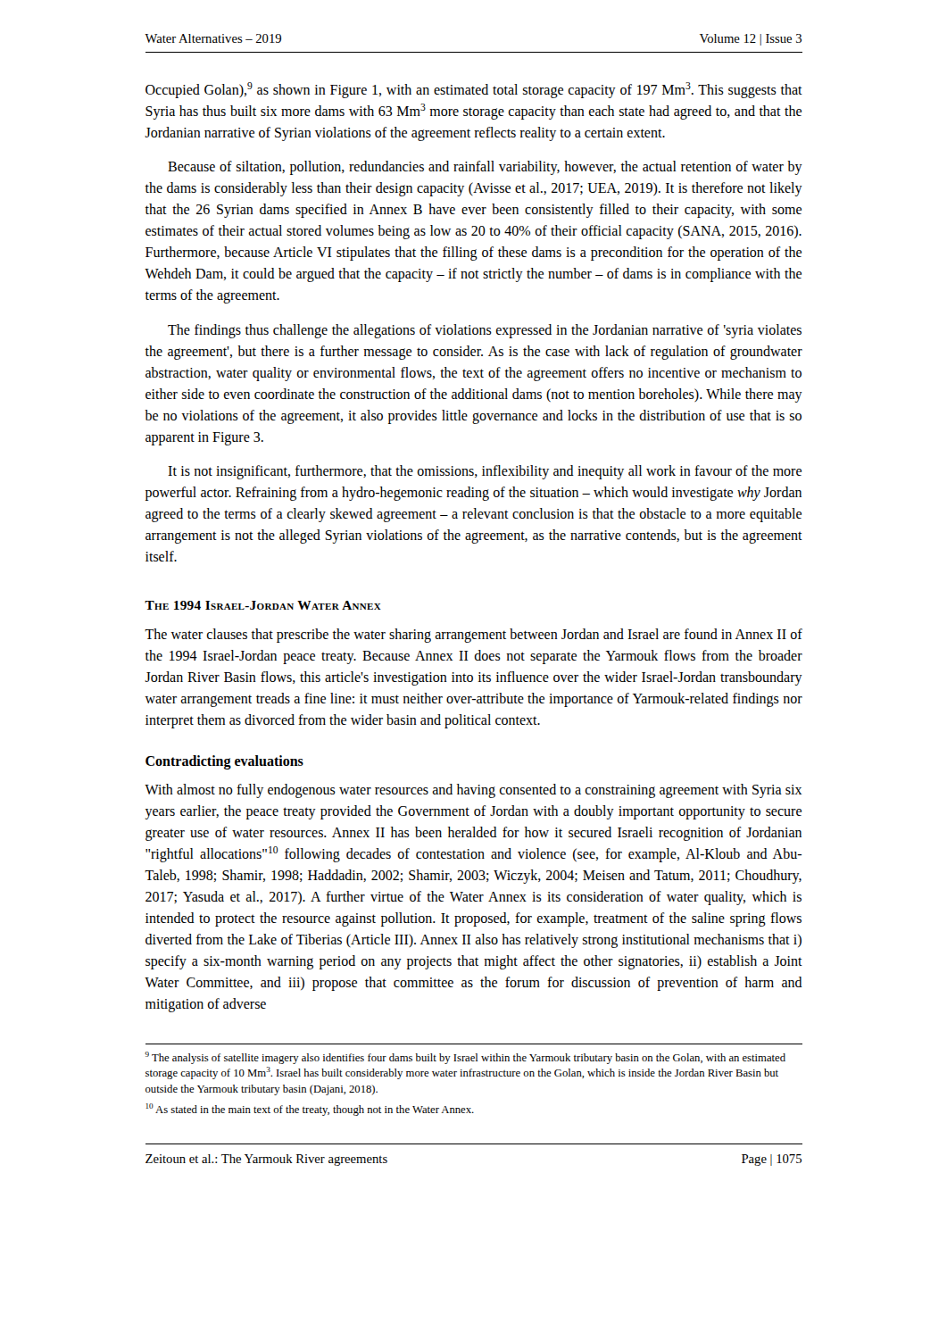Water Alternatives – 2019
Volume 12 | Issue 3
Occupied Golan),9 as shown in Figure 1, with an estimated total storage capacity of 197 Mm3. This suggests that Syria has thus built six more dams with 63 Mm3 more storage capacity than each state had agreed to, and that the Jordanian narrative of Syrian violations of the agreement reflects reality to a certain extent.
Because of siltation, pollution, redundancies and rainfall variability, however, the actual retention of water by the dams is considerably less than their design capacity (Avisse et al., 2017; UEA, 2019). It is therefore not likely that the 26 Syrian dams specified in Annex B have ever been consistently filled to their capacity, with some estimates of their actual stored volumes being as low as 20 to 40% of their official capacity (SANA, 2015, 2016). Furthermore, because Article VI stipulates that the filling of these dams is a precondition for the operation of the Wehdeh Dam, it could be argued that the capacity – if not strictly the number – of dams is in compliance with the terms of the agreement.
The findings thus challenge the allegations of violations expressed in the Jordanian narrative of 'syria violates the agreement', but there is a further message to consider. As is the case with lack of regulation of groundwater abstraction, water quality or environmental flows, the text of the agreement offers no incentive or mechanism to either side to even coordinate the construction of the additional dams (not to mention boreholes). While there may be no violations of the agreement, it also provides little governance and locks in the distribution of use that is so apparent in Figure 3.
It is not insignificant, furthermore, that the omissions, inflexibility and inequity all work in favour of the more powerful actor. Refraining from a hydro-hegemonic reading of the situation – which would investigate why Jordan agreed to the terms of a clearly skewed agreement – a relevant conclusion is that the obstacle to a more equitable arrangement is not the alleged Syrian violations of the agreement, as the narrative contends, but is the agreement itself.
The 1994 Israel-Jordan Water Annex
The water clauses that prescribe the water sharing arrangement between Jordan and Israel are found in Annex II of the 1994 Israel-Jordan peace treaty. Because Annex II does not separate the Yarmouk flows from the broader Jordan River Basin flows, this article's investigation into its influence over the wider Israel-Jordan transboundary water arrangement treads a fine line: it must neither over-attribute the importance of Yarmouk-related findings nor interpret them as divorced from the wider basin and political context.
Contradicting evaluations
With almost no fully endogenous water resources and having consented to a constraining agreement with Syria six years earlier, the peace treaty provided the Government of Jordan with a doubly important opportunity to secure greater use of water resources. Annex II has been heralded for how it secured Israeli recognition of Jordanian "rightful allocations"10 following decades of contestation and violence (see, for example, Al-Kloub and Abu-Taleb, 1998; Shamir, 1998; Haddadin, 2002; Shamir, 2003; Wiczyk, 2004; Meisen and Tatum, 2011; Choudhury, 2017; Yasuda et al., 2017). A further virtue of the Water Annex is its consideration of water quality, which is intended to protect the resource against pollution. It proposed, for example, treatment of the saline spring flows diverted from the Lake of Tiberias (Article III). Annex II also has relatively strong institutional mechanisms that i) specify a six-month warning period on any projects that might affect the other signatories, ii) establish a Joint Water Committee, and iii) propose that committee as the forum for discussion of prevention of harm and mitigation of adverse
9 The analysis of satellite imagery also identifies four dams built by Israel within the Yarmouk tributary basin on the Golan, with an estimated storage capacity of 10 Mm3. Israel has built considerably more water infrastructure on the Golan, which is inside the Jordan River Basin but outside the Yarmouk tributary basin (Dajani, 2018).
10 As stated in the main text of the treaty, though not in the Water Annex.
Zeitoun et al.: The Yarmouk River agreements
Page | 1075